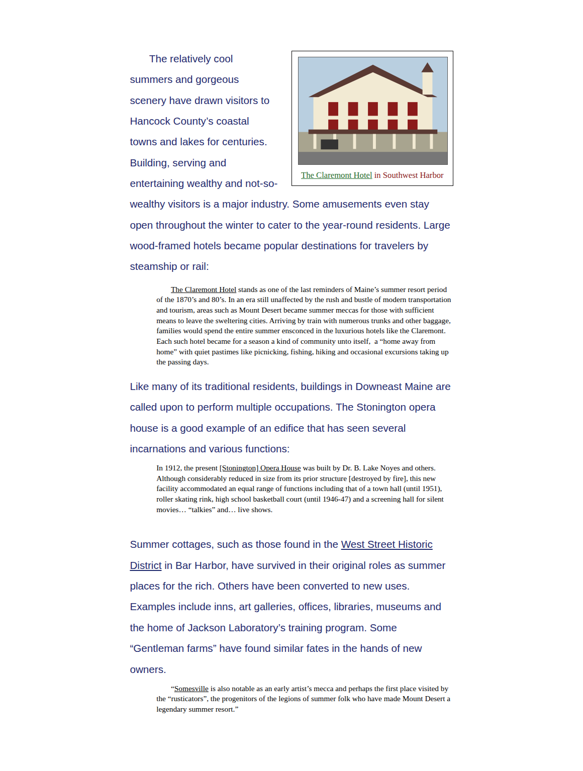The Claremont Hotel in Southwest Harbor
The relatively cool summers and gorgeous scenery have drawn visitors to Hancock County’s coastal towns and lakes for centuries. Building, serving and entertaining wealthy and not-so-wealthy visitors is a major industry. Some amusements even stay open throughout the winter to cater to the year-round residents. Large wood-framed hotels became popular destinations for travelers by steamship or rail:
The Claremont Hotel stands as one of the last reminders of Maine’s summer resort period of the 1870’s and 80’s. In an era still unaffected by the rush and bustle of modern transportation and tourism, areas such as Mount Desert became summer meccas for those with sufficient means to leave the sweltering cities. Arriving by train with numerous trunks and other baggage, families would spend the entire summer ensconced in the luxurious hotels like the Claremont. Each such hotel became for a season a kind of community unto itself, a “home away from home” with quiet pastimes like picnicking, fishing, hiking and occasional excursions taking up the passing days.
Like many of its traditional residents, buildings in Downeast Maine are called upon to perform multiple occupations. The Stonington opera house is a good example of an edifice that has seen several incarnations and various functions:
In 1912, the present [Stonington] Opera House was built by Dr. B. Lake Noyes and others. Although considerably reduced in size from its prior structure [destroyed by fire], this new facility accommodated an equal range of functions including that of a town hall (until 1951), roller skating rink, high school basketball court (until 1946-47) and a screening hall for silent movies… “talkies” and… live shows.
Summer cottages, such as those found in the West Street Historic District in Bar Harbor, have survived in their original roles as summer places for the rich. Others have been converted to new uses. Examples include inns, art galleries, offices, libraries, museums and the home of Jackson Laboratory’s training program. Some “Gentleman farms” have found similar fates in the hands of new owners.
“Somesville is also notable as an early artist’s mecca and perhaps the first place visited by the “rusticators”, the progenitors of the legions of summer folk who have made Mount Desert a legendary summer resort.”